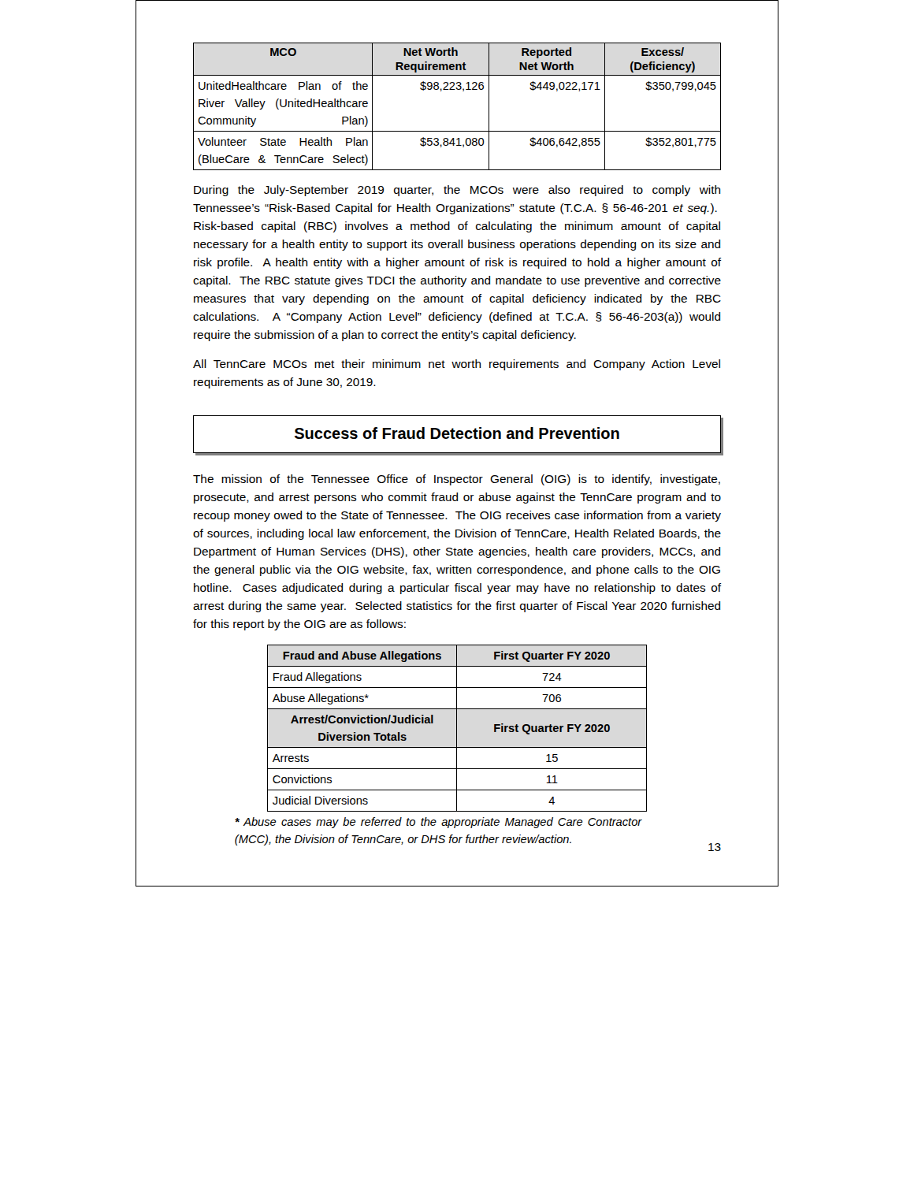| MCO | Net Worth Requirement | Reported Net Worth | Excess/ (Deficiency) |
| --- | --- | --- | --- |
| UnitedHealthcare Plan of the River Valley (UnitedHealthcare Community Plan) | $98,223,126 | $449,022,171 | $350,799,045 |
| Volunteer State Health Plan (BlueCare & TennCare Select) | $53,841,080 | $406,642,855 | $352,801,775 |
During the July-September 2019 quarter, the MCOs were also required to comply with Tennessee’s “Risk-Based Capital for Health Organizations” statute (T.C.A. § 56-46-201 et seq.). Risk-based capital (RBC) involves a method of calculating the minimum amount of capital necessary for a health entity to support its overall business operations depending on its size and risk profile. A health entity with a higher amount of risk is required to hold a higher amount of capital. The RBC statute gives TDCI the authority and mandate to use preventive and corrective measures that vary depending on the amount of capital deficiency indicated by the RBC calculations. A “Company Action Level” deficiency (defined at T.C.A. § 56-46-203(a)) would require the submission of a plan to correct the entity’s capital deficiency.
All TennCare MCOs met their minimum net worth requirements and Company Action Level requirements as of June 30, 2019.
Success of Fraud Detection and Prevention
The mission of the Tennessee Office of Inspector General (OIG) is to identify, investigate, prosecute, and arrest persons who commit fraud or abuse against the TennCare program and to recoup money owed to the State of Tennessee. The OIG receives case information from a variety of sources, including local law enforcement, the Division of TennCare, Health Related Boards, the Department of Human Services (DHS), other State agencies, health care providers, MCCs, and the general public via the OIG website, fax, written correspondence, and phone calls to the OIG hotline. Cases adjudicated during a particular fiscal year may have no relationship to dates of arrest during the same year. Selected statistics for the first quarter of Fiscal Year 2020 furnished for this report by the OIG are as follows:
| Fraud and Abuse Allegations | First Quarter FY 2020 |
| --- | --- |
| Fraud Allegations | 724 |
| Abuse Allegations* | 706 |
| Arrest/Conviction/Judicial Diversion Totals | First Quarter FY 2020 |
| Arrests | 15 |
| Convictions | 11 |
| Judicial Diversions | 4 |
* Abuse cases may be referred to the appropriate Managed Care Contractor (MCC), the Division of TennCare, or DHS for further review/action.
13